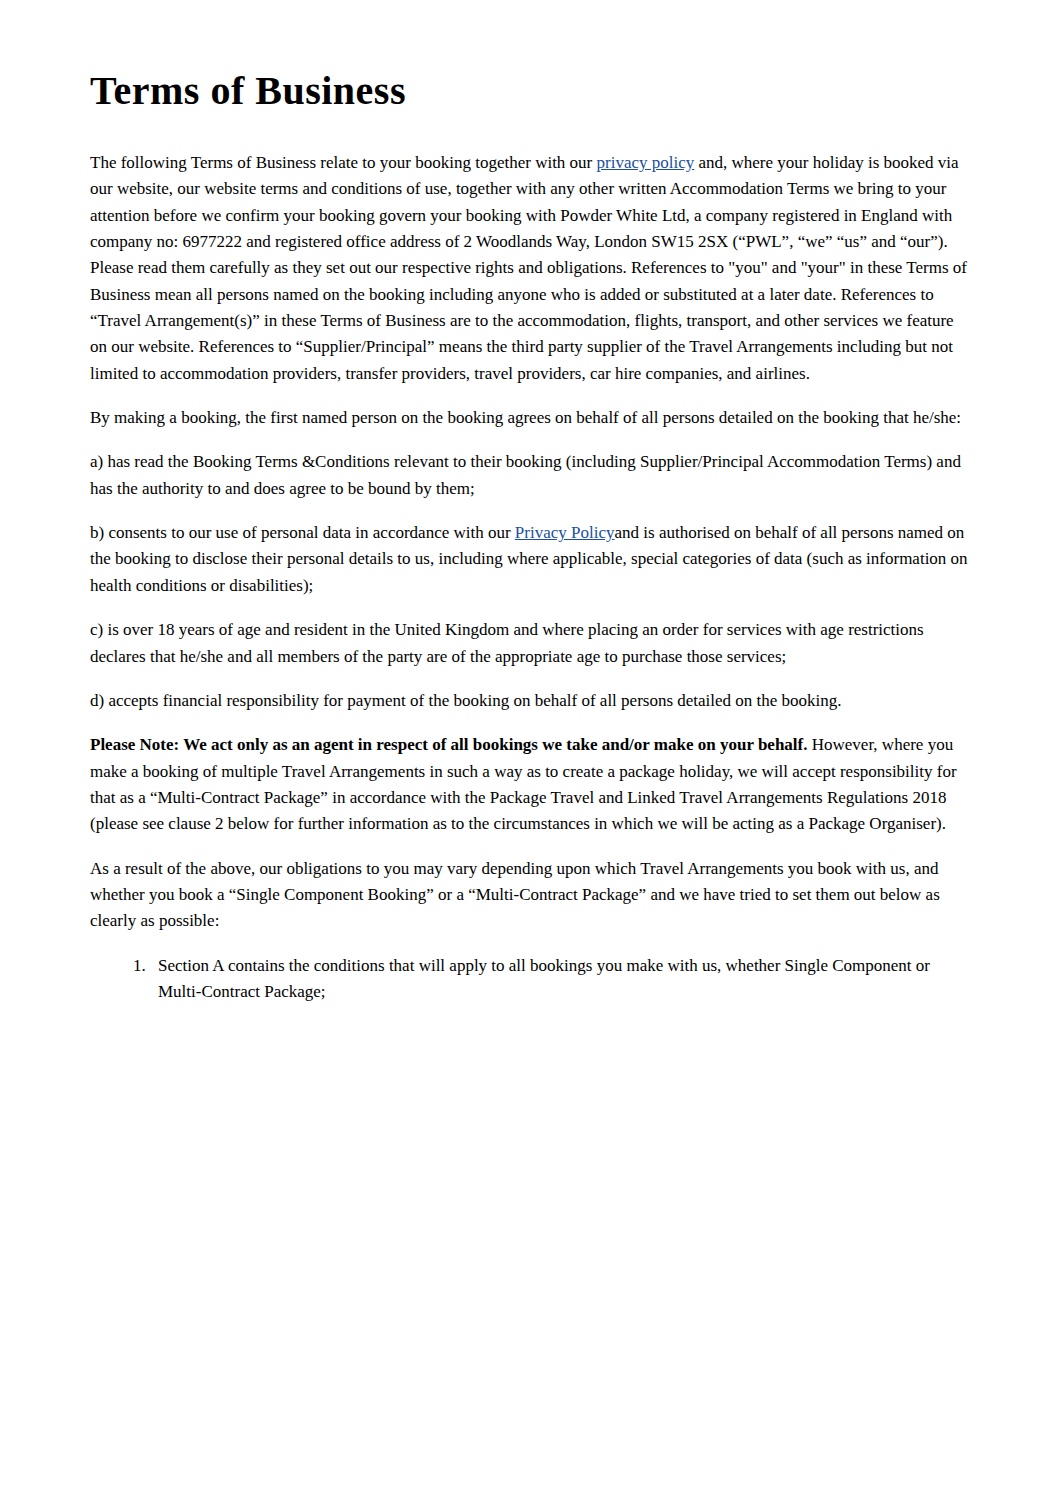Terms of Business
The following Terms of Business relate to your booking together with our privacy policy and, where your holiday is booked via our website, our website terms and conditions of use, together with any other written Accommodation Terms we bring to your attention before we confirm your booking govern your booking with Powder White Ltd, a company registered in England with company no: 6977222 and registered office address of 2 Woodlands Way, London SW15 2SX (“PWL”, “we” “us” and “our”). Please read them carefully as they set out our respective rights and obligations. References to "you" and "your" in these Terms of Business mean all persons named on the booking including anyone who is added or substituted at a later date. References to “Travel Arrangement(s)” in these Terms of Business are to the accommodation, flights, transport, and other services we feature on our website. References to “Supplier/Principal” means the third party supplier of the Travel Arrangements including but not limited to accommodation providers, transfer providers, travel providers, car hire companies, and airlines.
By making a booking, the first named person on the booking agrees on behalf of all persons detailed on the booking that he/she:
a) has read the Booking Terms &Conditions relevant to their booking (including Supplier/Principal Accommodation Terms) and has the authority to and does agree to be bound by them;
b) consents to our use of personal data in accordance with our Privacy Policyand is authorised on behalf of all persons named on the booking to disclose their personal details to us, including where applicable, special categories of data (such as information on health conditions or disabilities);
c) is over 18 years of age and resident in the United Kingdom and where placing an order for services with age restrictions declares that he/she and all members of the party are of the appropriate age to purchase those services;
d) accepts financial responsibility for payment of the booking on behalf of all persons detailed on the booking.
Please Note: We act only as an agent in respect of all bookings we take and/or make on your behalf. However, where you make a booking of multiple Travel Arrangements in such a way as to create a package holiday, we will accept responsibility for that as a “Multi-Contract Package” in accordance with the Package Travel and Linked Travel Arrangements Regulations 2018 (please see clause 2 below for further information as to the circumstances in which we will be acting as a Package Organiser).
As a result of the above, our obligations to you may vary depending upon which Travel Arrangements you book with us, and whether you book a “Single Component Booking” or a “Multi-Contract Package” and we have tried to set them out below as clearly as possible:
Section A contains the conditions that will apply to all bookings you make with us, whether Single Component or Multi-Contract Package;